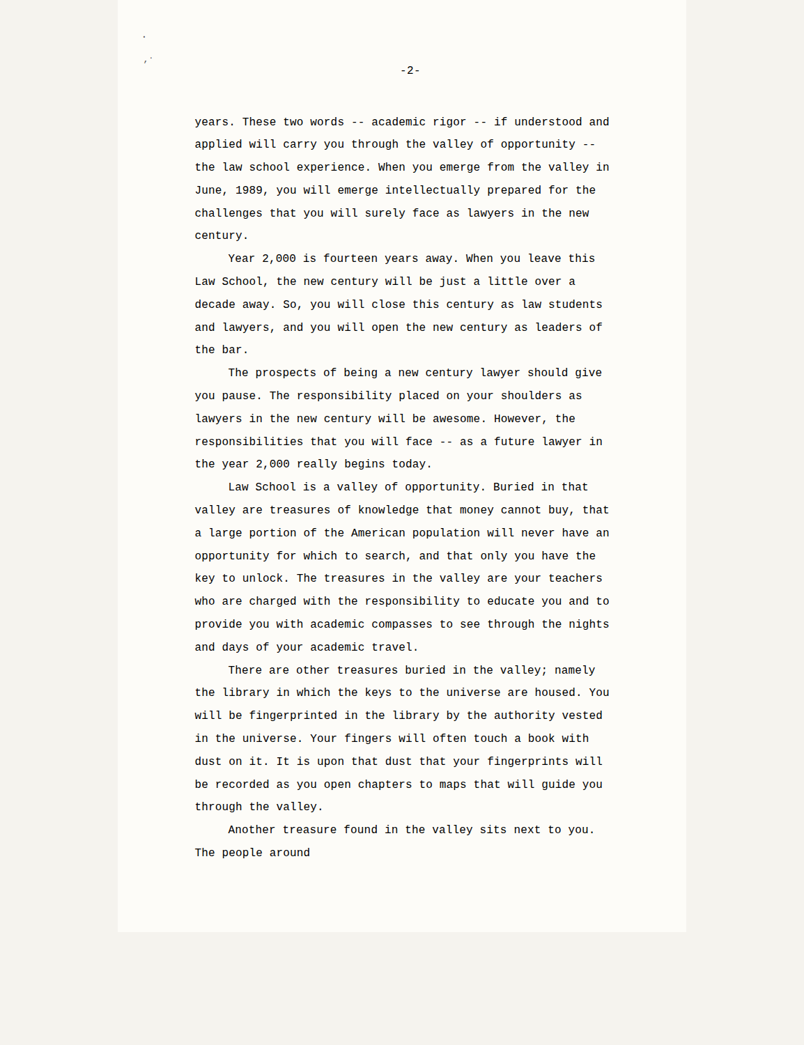.
,.
-2-
years. These two words -- academic rigor -- if understood and applied will carry you through the valley of opportunity -- the law school experience. When you emerge from the valley in June, 1989, you will emerge intellectually prepared for the challenges that you will surely face as lawyers in the new century.
Year 2,000 is fourteen years away. When you leave this Law School, the new century will be just a little over a decade away. So, you will close this century as law students and lawyers, and you will open the new century as leaders of the bar.
The prospects of being a new century lawyer should give you pause. The responsibility placed on your shoulders as lawyers in the new century will be awesome. However, the responsibilities that you will face -- as a future lawyer in the year 2,000 really begins today.
Law School is a valley of opportunity. Buried in that valley are treasures of knowledge that money cannot buy, that a large portion of the American population will never have an opportunity for which to search, and that only you have the key to unlock. The treasures in the valley are your teachers who are charged with the responsibility to educate you and to provide you with academic compasses to see through the nights and days of your academic travel.
There are other treasures buried in the valley; namely the library in which the keys to the universe are housed. You will be fingerprinted in the library by the authority vested in the universe. Your fingers will often touch a book with dust on it. It is upon that dust that your fingerprints will be recorded as you open chapters to maps that will guide you through the valley.
Another treasure found in the valley sits next to you. The people around